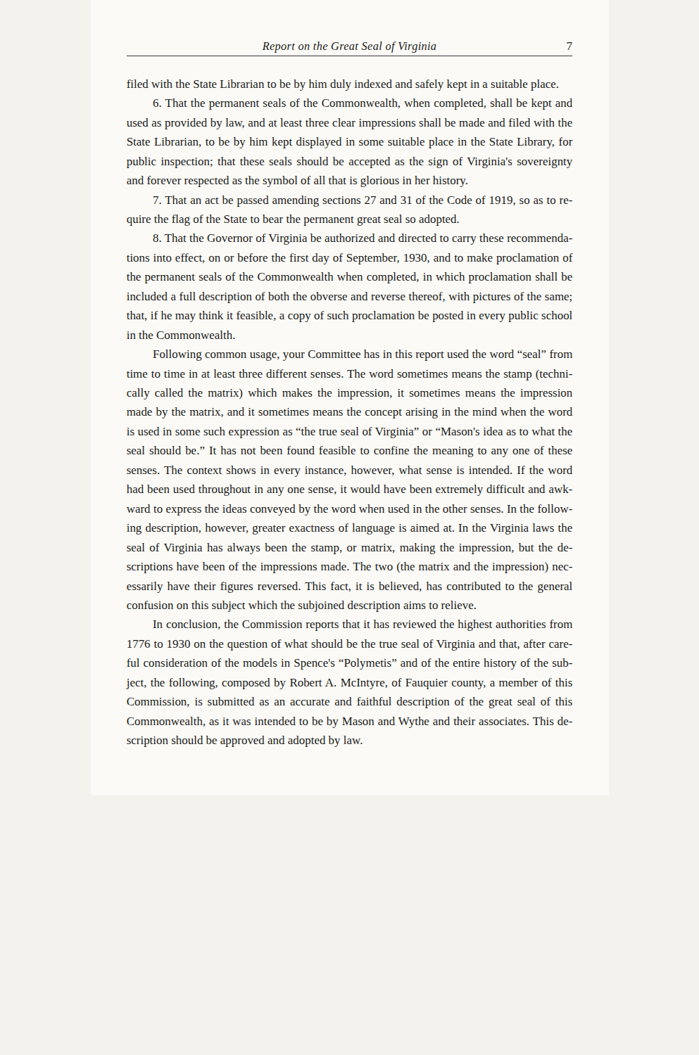Report on the Great Seal of Virginia 7
filed with the State Librarian to be by him duly indexed and safely kept in a suitable place.
6. That the permanent seals of the Commonwealth, when completed, shall be kept and used as provided by law, and at least three clear impressions shall be made and filed with the State Librarian, to be by him kept displayed in some suitable place in the State Library, for public inspection; that these seals should be accepted as the sign of Virginia's sovereignty and forever respected as the symbol of all that is glorious in her history.
7. That an act be passed amending sections 27 and 31 of the Code of 1919, so as to require the flag of the State to bear the permanent great seal so adopted.
8. That the Governor of Virginia be authorized and directed to carry these recommendations into effect, on or before the first day of September, 1930, and to make proclamation of the permanent seals of the Commonwealth when completed, in which proclamation shall be included a full description of both the obverse and reverse thereof, with pictures of the same; that, if he may think it feasible, a copy of such proclamation be posted in every public school in the Commonwealth.
Following common usage, your Committee has in this report used the word “seal” from time to time in at least three different senses. The word sometimes means the stamp (technically called the matrix) which makes the impression, it sometimes means the impression made by the matrix, and it sometimes means the concept arising in the mind when the word is used in some such expression as “the true seal of Virginia” or “Mason's idea as to what the seal should be.” It has not been found feasible to confine the meaning to any one of these senses. The context shows in every instance, however, what sense is intended. If the word had been used throughout in any one sense, it would have been extremely difficult and awkward to express the ideas conveyed by the word when used in the other senses. In the following description, however, greater exactness of language is aimed at. In the Virginia laws the seal of Virginia has always been the stamp, or matrix, making the impression, but the descriptions have been of the impressions made. The two (the matrix and the impression) necessarily have their figures reversed. This fact, it is believed, has contributed to the general confusion on this subject which the subjoined description aims to relieve.
In conclusion, the Commission reports that it has reviewed the highest authorities from 1776 to 1930 on the question of what should be the true seal of Virginia and that, after careful consideration of the models in Spence's “Polymetis” and of the entire history of the subject, the following, composed by Robert A. McIntyre, of Fauquier county, a member of this Commission, is submitted as an accurate and faithful description of the great seal of this Commonwealth, as it was intended to be by Mason and Wythe and their associates. This description should be approved and adopted by law.